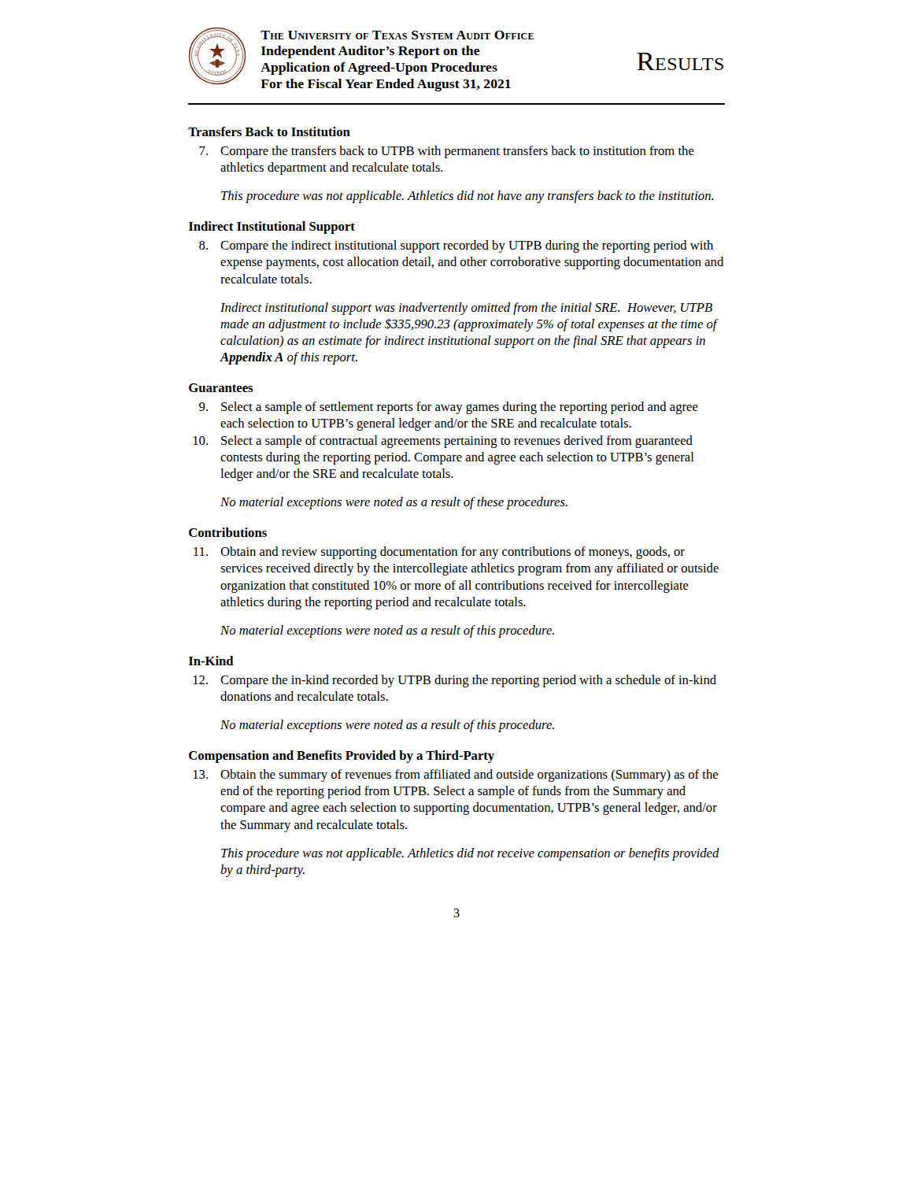THE UNIVERSITY OF TEXAS SYSTEM
The University of Texas System Audit Office
Independent Auditor’s Report on the
Application of Agreed-Upon Procedures
For the Fiscal Year Ended August 31, 2021
Results
Transfers Back to Institution
7. Compare the transfers back to UTPB with permanent transfers back to institution from the athletics department and recalculate totals.
This procedure was not applicable. Athletics did not have any transfers back to the institution.
Indirect Institutional Support
8. Compare the indirect institutional support recorded by UTPB during the reporting period with expense payments, cost allocation detail, and other corroborative supporting documentation and recalculate totals.
Indirect institutional support was inadvertently omitted from the initial SRE. However, UTPB made an adjustment to include $335,990.23 (approximately 5% of total expenses at the time of calculation) as an estimate for indirect institutional support on the final SRE that appears in Appendix A of this report.
Guarantees
9. Select a sample of settlement reports for away games during the reporting period and agree each selection to UTPB’s general ledger and/or the SRE and recalculate totals.
10. Select a sample of contractual agreements pertaining to revenues derived from guaranteed contests during the reporting period. Compare and agree each selection to UTPB’s general ledger and/or the SRE and recalculate totals.
No material exceptions were noted as a result of these procedures.
Contributions
11. Obtain and review supporting documentation for any contributions of moneys, goods, or services received directly by the intercollegiate athletics program from any affiliated or outside organization that constituted 10% or more of all contributions received for intercollegiate athletics during the reporting period and recalculate totals.
No material exceptions were noted as a result of this procedure.
In-Kind
12. Compare the in-kind recorded by UTPB during the reporting period with a schedule of in-kind donations and recalculate totals.
No material exceptions were noted as a result of this procedure.
Compensation and Benefits Provided by a Third-Party
13. Obtain the summary of revenues from affiliated and outside organizations (Summary) as of the end of the reporting period from UTPB. Select a sample of funds from the Summary and compare and agree each selection to supporting documentation, UTPB’s general ledger, and/or the Summary and recalculate totals.
This procedure was not applicable. Athletics did not receive compensation or benefits provided by a third-party.
3